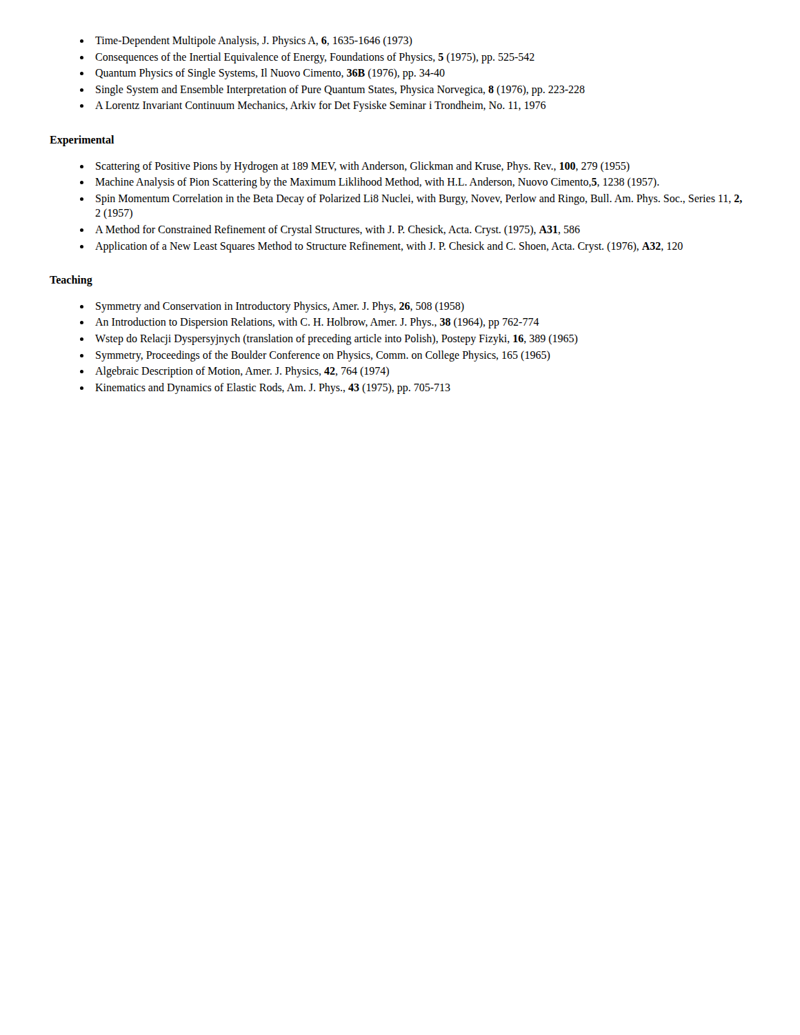Time-Dependent Multipole Analysis, J. Physics A, 6, 1635-1646 (1973)
Consequences of the Inertial Equivalence of Energy, Foundations of Physics, 5 (1975), pp. 525-542
Quantum Physics of Single Systems, Il Nuovo Cimento, 36B (1976), pp. 34-40
Single System and Ensemble Interpretation of Pure Quantum States, Physica Norvegica, 8 (1976), pp. 223-228
A Lorentz Invariant Continuum Mechanics, Arkiv for Det Fysiske Seminar i Trondheim, No. 11, 1976
Experimental
Scattering of Positive Pions by Hydrogen at 189 MEV, with Anderson, Glickman and Kruse, Phys. Rev., 100, 279 (1955)
Machine Analysis of Pion Scattering by the Maximum Liklihood Method, with H.L. Anderson, Nuovo Cimento,5, 1238 (1957).
Spin Momentum Correlation in the Beta Decay of Polarized Li8 Nuclei, with Burgy, Novev, Perlow and Ringo, Bull. Am. Phys. Soc., Series 11, 2, 2 (1957)
A Method for Constrained Refinement of Crystal Structures, with J. P. Chesick, Acta. Cryst. (1975), A31, 586
Application of a New Least Squares Method to Structure Refinement, with J. P. Chesick and C. Shoen, Acta. Cryst. (1976), A32, 120
Teaching
Symmetry and Conservation in Introductory Physics, Amer. J. Phys, 26, 508 (1958)
An Introduction to Dispersion Relations, with C. H. Holbrow, Amer. J. Phys., 38 (1964), pp 762-774
Wstep do Relacji Dyspersyjnych (translation of preceding article into Polish), Postepy Fizyki, 16, 389 (1965)
Symmetry, Proceedings of the Boulder Conference on Physics, Comm. on College Physics, 165 (1965)
Algebraic Description of Motion, Amer. J. Physics, 42, 764 (1974)
Kinematics and Dynamics of Elastic Rods, Am. J. Phys., 43 (1975), pp. 705-713